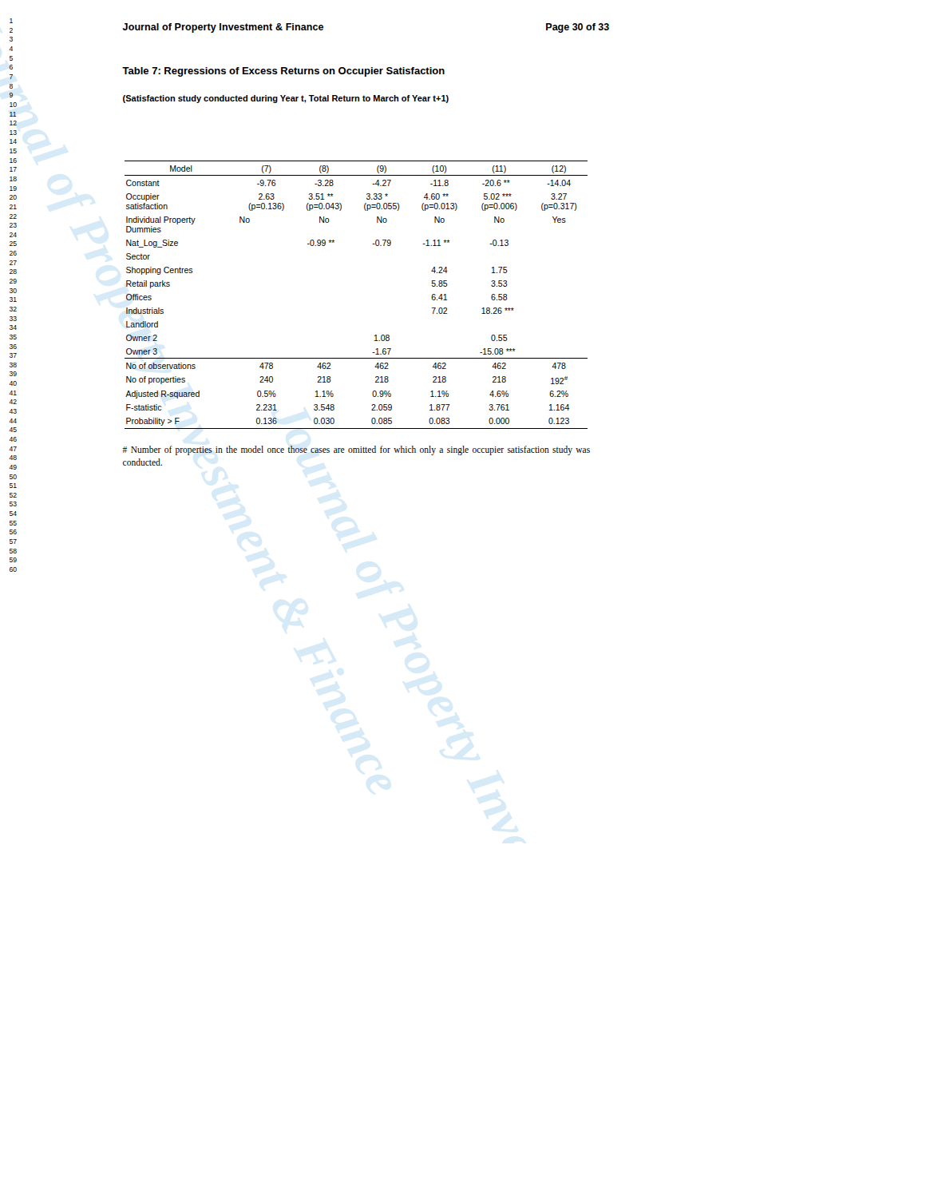Journal of Property Investment & Finance Journal of Property Investment & Finance
1
2
3
4
5
6
7
8
9
10
11
12
13
14
15
16
17
18
19
20
21
22
23
24
25
26
27
28
29
30
31
32
33
34
35
36
37
38
39
40
41
42
43
44
45
46
47
48
49
50
51
52
53
54
55
56
57
58
59
60
Journal of Property Investment & Finance Page 30 of 33
Table 7: Regressions of Excess Returns on Occupier Satisfaction
(Satisfaction study conducted during Year t, Total Return to March of Year t+1)
| Model | (7) | (8) | (9) | (10) | (11) | (12) |
| --- | --- | --- | --- | --- | --- | --- |
| Constant | -9.76 | -3.28 | -4.27 | -11.8 | -20.6 ** | -14.04 |
| Occupier satisfaction | 2.63 (p=0.136) | 3.51 ** (p=0.043) | 3.33 * (p=0.055) | 4.60 ** (p=0.013) | 5.02 *** (p=0.006) | 3.27 (p=0.317) |
| Individual Property Dummies | No | No | No | No | No | Yes |
| Nat_Log_Size | | -0.99 ** | -0.79 | -1.11 ** | -0.13 | |
| Sector | | | | | | |
| Shopping Centres | | | | 4.24 | 1.75 | |
| Retail parks | | | | 5.85 | 3.53 | |
| Offices | | | | 6.41 | 6.58 | |
| Industrials | | | | 7.02 | 18.26 *** | |
| Landlord | | | | | | |
| Owner 2 | | | 1.08 | | 0.55 | |
| Owner 3 | | | -1.67 | | -15.08 *** | |
| No of observations | 478 | 462 | 462 | 462 | 462 | 478 |
| No of properties | 240 | 218 | 218 | 218 | 218 | 192 # |
| Adjusted R-squared | 0.5% | 1.1% | 0.9% | 1.1% | 4.6% | 6.2% |
| F-statistic | 2.231 | 3.548 | 2.059 | 1.877 | 3.761 | 1.164 |
| Probability > F | 0.136 | 0.030 | 0.085 | 0.083 | 0.000 | 0.123 |
# Number of properties in the model once those cases are omitted for which only a single occupier satisfaction study was conducted.